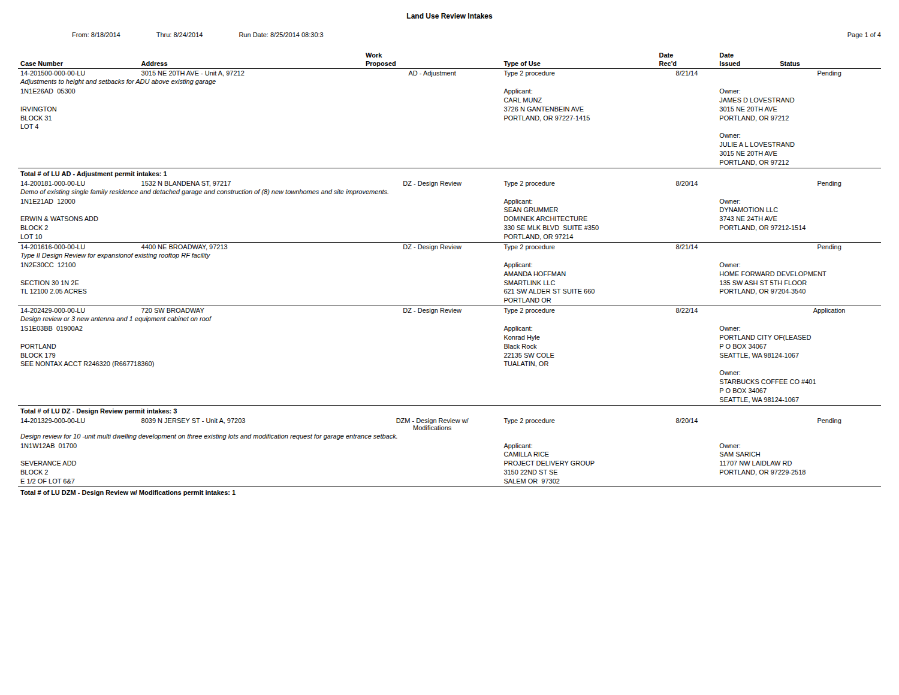Land Use Review Intakes
From: 8/18/2014 Thru: 8/24/2014 Run Date: 8/25/2014 08:30:3 Page 1 of 4
| | | Work | | Date | Date | |
| --- | --- | --- | --- | --- | --- | --- |
| Case Number | Address | Proposed | Type of Use | Rec'd | Issued | Status |
| 14-201500-000-00-LU | 3015 NE 20TH AVE - Unit A, 97212 | AD - Adjustment | Type 2 procedure | 8/21/14 | | Pending |
| Adjustments to height and setbacks for ADU above existing garage |
| 1N1E26AD 05300 IRVINGTON BLOCK 31 LOT 4 | | Applicant: CARL MUNZ 3726 N GANTENBEIN AVE PORTLAND, OR 97227-1415 | | Owner: JAMES D LOVESTRAND 3015 NE 20TH AVE PORTLAND, OR 97212 Owner: JULIE A L LOVESTRAND 3015 NE 20TH AVE PORTLAND, OR 97212 |
| Total # of LU AD - Adjustment permit intakes: 1 |
| 14-200181-000-00-LU | 1532 N BLANDENA ST, 97217 | DZ - Design Review | Type 2 procedure | 8/20/14 | | Pending |
| Demo of existing single family residence and detached garage and construction of (8) new townhomes and site improvements. |
| 1N1E21AD 12000 ERWIN & WATSONS ADD BLOCK 2 LOT 10 | | Applicant: SEAN GRUMMER DOMINEK ARCHITECTURE 330 SE MLK BLVD SUITE #350 PORTLAND, OR 97214 | | Owner: DYNAMOTION LLC 3743 NE 24TH AVE PORTLAND, OR 97212-1514 |
| 14-201616-000-00-LU | 4400 NE BROADWAY, 97213 | DZ - Design Review | Type 2 procedure | 8/21/14 | | Pending |
| Type II Design Review for expansionof existing rooftop RF facility |
| 1N2E30CC 12100 SECTION 30 1N 2E TL 12100 2.05 ACRES | | Applicant: AMANDA HOFFMAN SMARTLINK LLC 621 SW ALDER ST SUITE 660 PORTLAND OR | | Owner: HOME FORWARD DEVELOPMENT 135 SW ASH ST 5TH FLOOR PORTLAND, OR 97204-3540 |
| 14-202429-000-00-LU | 720 SW BROADWAY | DZ - Design Review | Type 2 procedure | 8/22/14 | | Application |
| Design review or 3 new antenna and 1 equipment cabinet on roof |
| 1S1E03BB 01900A2 PORTLAND BLOCK 179 SEE NONTAX ACCT R246320 (R667718360) | | Applicant: Konrad Hyle Black Rock 22135 SW COLE TUALATIN, OR | | Owner: PORTLAND CITY OF(LEASED P O BOX 34067 SEATTLE, WA 98124-1067 Owner: STARBUCKS COFFEE CO #401 P O BOX 34067 SEATTLE, WA 98124-1067 |
| Total # of LU DZ - Design Review permit intakes: 3 |
| 14-201329-000-00-LU | 8039 N JERSEY ST - Unit A, 97203 | DZM - Design Review w/ Modifications | Type 2 procedure | 8/20/14 | | Pending |
| Design review for 10 -unit multi dwelling development on three existing lots and modification request for garage entrance setback. |
| 1N1W12AB 01700 SEVERANCE ADD BLOCK 2 E 1/2 OF LOT 6&7 | | Applicant: CAMILLA RICE PROJECT DELIVERY GROUP 3150 22ND ST SE SALEM OR 97302 | | Owner: SAM SARICH 11707 NW LAIDLAW RD PORTLAND, OR 97229-2518 |
| Total # of LU DZM - Design Review w/ Modifications permit intakes: 1 |